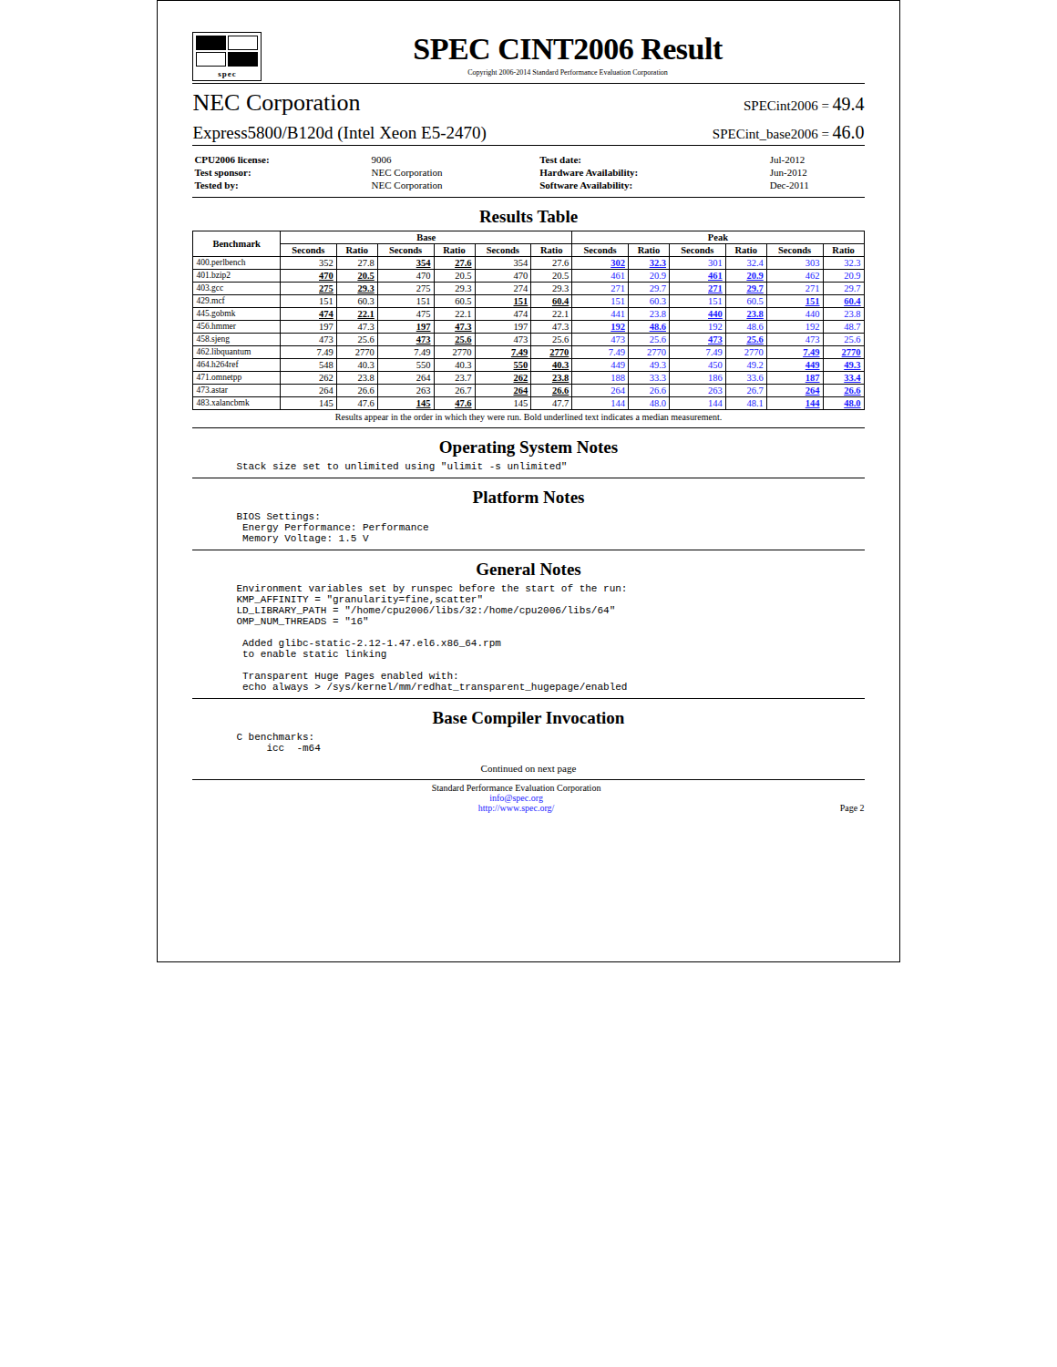spec
SPEC CINT2006 Result
Copyright 2006-2014 Standard Performance Evaluation Corporation
NEC Corporation
SPECint2006 = 49.4
Express5800/B120d (Intel Xeon E5-2470)
SPECint_base2006 = 46.0
| CPU2006 license: | 9006 | Test date: | Jul-2012 |
| Test sponsor: | NEC Corporation | Hardware Availability: | Jun-2012 |
| Tested by: | NEC Corporation | Software Availability: | Dec-2011 |
Results Table
| Benchmark | Base | Peak |
| --- | --- | --- |
| Seconds | Ratio | Seconds | Ratio | Seconds | Ratio | Seconds | Ratio | Seconds | Ratio | Seconds | Ratio |
| 400.perlbench | 352 | 27.8 | 354 | 27.6 | 354 | 27.6 | 302 | 32.3 | 301 | 32.4 | 303 | 32.3 |
| 401.bzip2 | 470 | 20.5 | 470 | 20.5 | 470 | 20.5 | 461 | 20.9 | 461 | 20.9 | 462 | 20.9 |
| 403.gcc | 275 | 29.3 | 275 | 29.3 | 274 | 29.3 | 271 | 29.7 | 271 | 29.7 | 271 | 29.7 |
| 429.mcf | 151 | 60.3 | 151 | 60.5 | 151 | 60.4 | 151 | 60.3 | 151 | 60.5 | 151 | 60.4 |
| 445.gobmk | 474 | 22.1 | 475 | 22.1 | 474 | 22.1 | 441 | 23.8 | 440 | 23.8 | 440 | 23.8 |
| 456.hmmer | 197 | 47.3 | 197 | 47.3 | 197 | 47.3 | 192 | 48.6 | 192 | 48.6 | 192 | 48.7 |
| 458.sjeng | 473 | 25.6 | 473 | 25.6 | 473 | 25.6 | 473 | 25.6 | 473 | 25.6 | 473 | 25.6 |
| 462.libquantum | 7.49 | 2770 | 7.49 | 2770 | 7.49 | 2770 | 7.49 | 2770 | 7.49 | 2770 | 7.49 | 2770 |
| 464.h264ref | 548 | 40.3 | 550 | 40.3 | 550 | 40.3 | 449 | 49.3 | 450 | 49.2 | 449 | 49.3 |
| 471.omnetpp | 262 | 23.8 | 264 | 23.7 | 262 | 23.8 | 188 | 33.3 | 186 | 33.6 | 187 | 33.4 |
| 473.astar | 264 | 26.6 | 263 | 26.7 | 264 | 26.6 | 264 | 26.6 | 263 | 26.7 | 264 | 26.6 |
| 483.xalancbmk | 145 | 47.6 | 145 | 47.6 | 145 | 47.7 | 144 | 48.0 | 144 | 48.1 | 144 | 48.0 |
Results appear in the order in which they were run. Bold underlined text indicates a median measurement.
Operating System Notes
Stack size set to unlimited using "ulimit -s unlimited"
Platform Notes
BIOS Settings:
 Energy Performance: Performance
 Memory Voltage: 1.5 V
General Notes
Environment variables set by runspec before the start of the run:
KMP_AFFINITY = "granularity=fine,scatter"
LD_LIBRARY_PATH = "/home/cpu2006/libs/32:/home/cpu2006/libs/64"
OMP_NUM_THREADS = "16"

 Added glibc-static-2.12-1.47.el6.x86_64.rpm
 to enable static linking

 Transparent Huge Pages enabled with:
 echo always > /sys/kernel/mm/redhat_transparent_hugepage/enabled
Base Compiler Invocation
C benchmarks:
     icc  -m64
Continued on next page
Standard Performance Evaluation Corporation
info@spec.org
http://www.spec.org/
Page 2